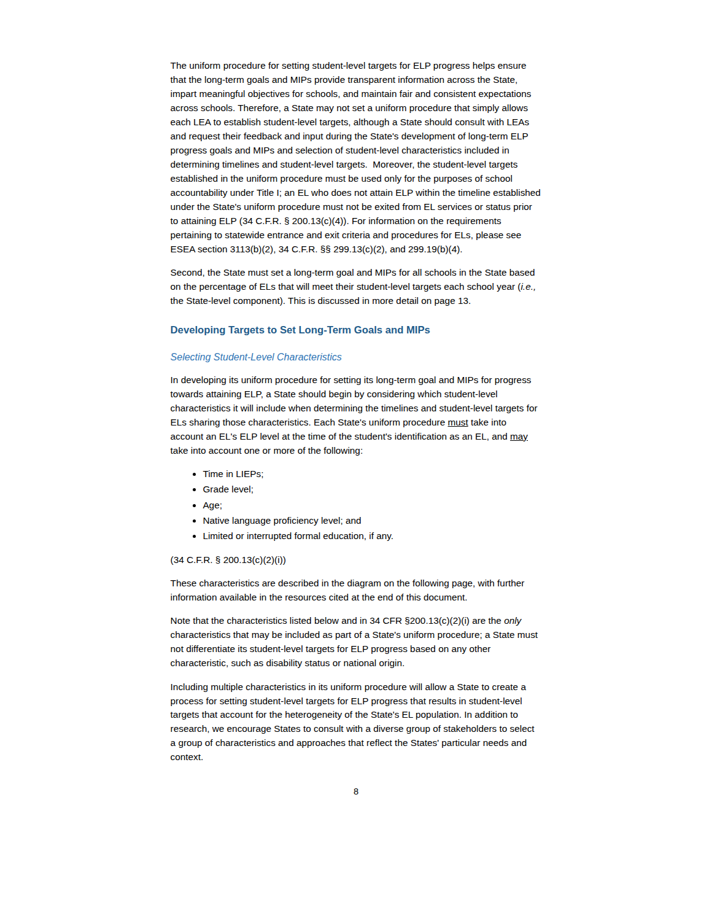The uniform procedure for setting student-level targets for ELP progress helps ensure that the long-term goals and MIPs provide transparent information across the State, impart meaningful objectives for schools, and maintain fair and consistent expectations across schools. Therefore, a State may not set a uniform procedure that simply allows each LEA to establish student-level targets, although a State should consult with LEAs and request their feedback and input during the State's development of long-term ELP progress goals and MIPs and selection of student-level characteristics included in determining timelines and student-level targets. Moreover, the student-level targets established in the uniform procedure must be used only for the purposes of school accountability under Title I; an EL who does not attain ELP within the timeline established under the State's uniform procedure must not be exited from EL services or status prior to attaining ELP (34 C.F.R. § 200.13(c)(4)). For information on the requirements pertaining to statewide entrance and exit criteria and procedures for ELs, please see ESEA section 3113(b)(2), 34 C.F.R. §§ 299.13(c)(2), and 299.19(b)(4).
Second, the State must set a long-term goal and MIPs for all schools in the State based on the percentage of ELs that will meet their student-level targets each school year (i.e., the State-level component). This is discussed in more detail on page 13.
Developing Targets to Set Long-Term Goals and MIPs
Selecting Student-Level Characteristics
In developing its uniform procedure for setting its long-term goal and MIPs for progress towards attaining ELP, a State should begin by considering which student-level characteristics it will include when determining the timelines and student-level targets for ELs sharing those characteristics. Each State's uniform procedure must take into account an EL's ELP level at the time of the student's identification as an EL, and may take into account one or more of the following:
Time in LIEPs;
Grade level;
Age;
Native language proficiency level; and
Limited or interrupted formal education, if any.
(34 C.F.R. § 200.13(c)(2)(i))
These characteristics are described in the diagram on the following page, with further information available in the resources cited at the end of this document.
Note that the characteristics listed below and in 34 CFR §200.13(c)(2)(i) are the only characteristics that may be included as part of a State's uniform procedure; a State must not differentiate its student-level targets for ELP progress based on any other characteristic, such as disability status or national origin.
Including multiple characteristics in its uniform procedure will allow a State to create a process for setting student-level targets for ELP progress that results in student-level targets that account for the heterogeneity of the State's EL population. In addition to research, we encourage States to consult with a diverse group of stakeholders to select a group of characteristics and approaches that reflect the States' particular needs and context.
8